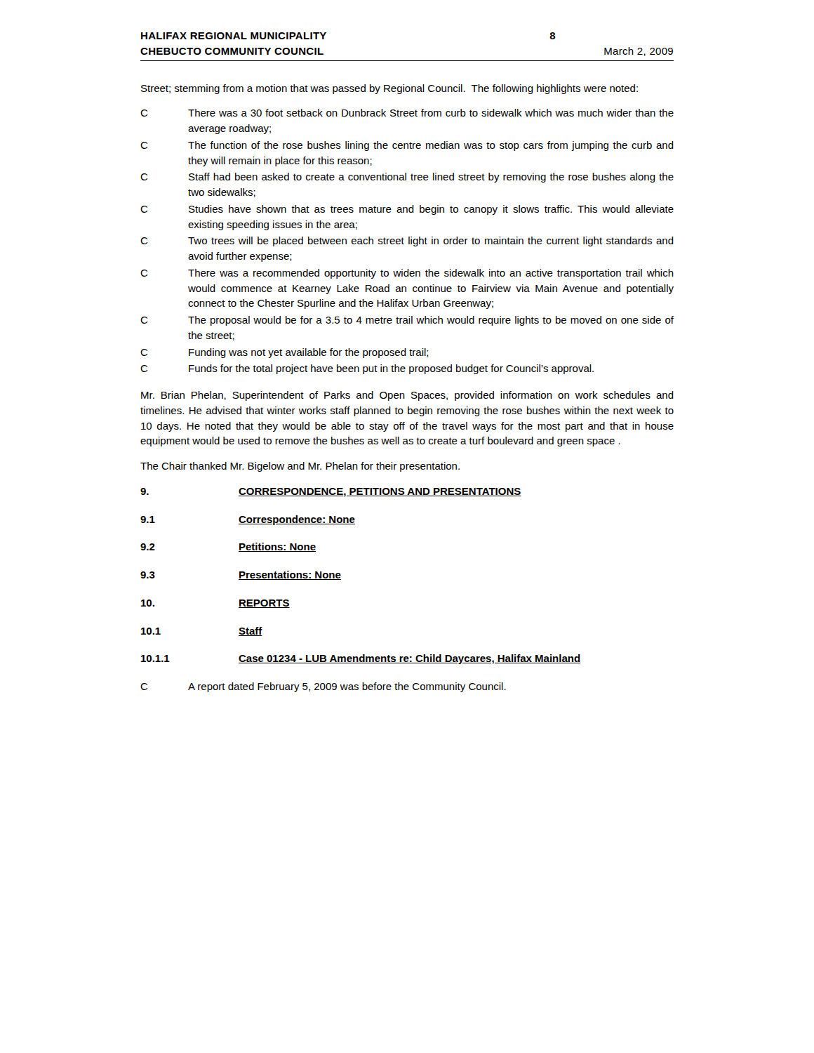HALIFAX REGIONAL MUNICIPALITY
8
CHEBUCTO COMMUNITY COUNCIL
March 2, 2009
Street; stemming from a motion that was passed by Regional Council. The following highlights were noted:
C There was a 30 foot setback on Dunbrack Street from curb to sidewalk which was much wider than the average roadway;
C The function of the rose bushes lining the centre median was to stop cars from jumping the curb and they will remain in place for this reason;
C Staff had been asked to create a conventional tree lined street by removing the rose bushes along the two sidewalks;
C Studies have shown that as trees mature and begin to canopy it slows traffic. This would alleviate existing speeding issues in the area;
C Two trees will be placed between each street light in order to maintain the current light standards and avoid further expense;
C There was a recommended opportunity to widen the sidewalk into an active transportation trail which would commence at Kearney Lake Road an continue to Fairview via Main Avenue and potentially connect to the Chester Spurline and the Halifax Urban Greenway;
C The proposal would be for a 3.5 to 4 metre trail which would require lights to be moved on one side of the street;
C Funding was not yet available for the proposed trail;
C Funds for the total project have been put in the proposed budget for Council’s approval.
Mr. Brian Phelan, Superintendent of Parks and Open Spaces, provided information on work schedules and timelines. He advised that winter works staff planned to begin removing the rose bushes within the next week to 10 days. He noted that they would be able to stay off of the travel ways for the most part and that in house equipment would be used to remove the bushes as well as to create a turf boulevard and green space .
The Chair thanked Mr. Bigelow and Mr. Phelan for their presentation.
9.
CORRESPONDENCE, PETITIONS AND PRESENTATIONS
9.1
Correspondence: None
9.2
Petitions: None
9.3
Presentations: None
10.
REPORTS
10.1
Staff
10.1.1
Case 01234 - LUB Amendments re: Child Daycares, Halifax Mainland
C
A report dated February 5, 2009 was before the Community Council.